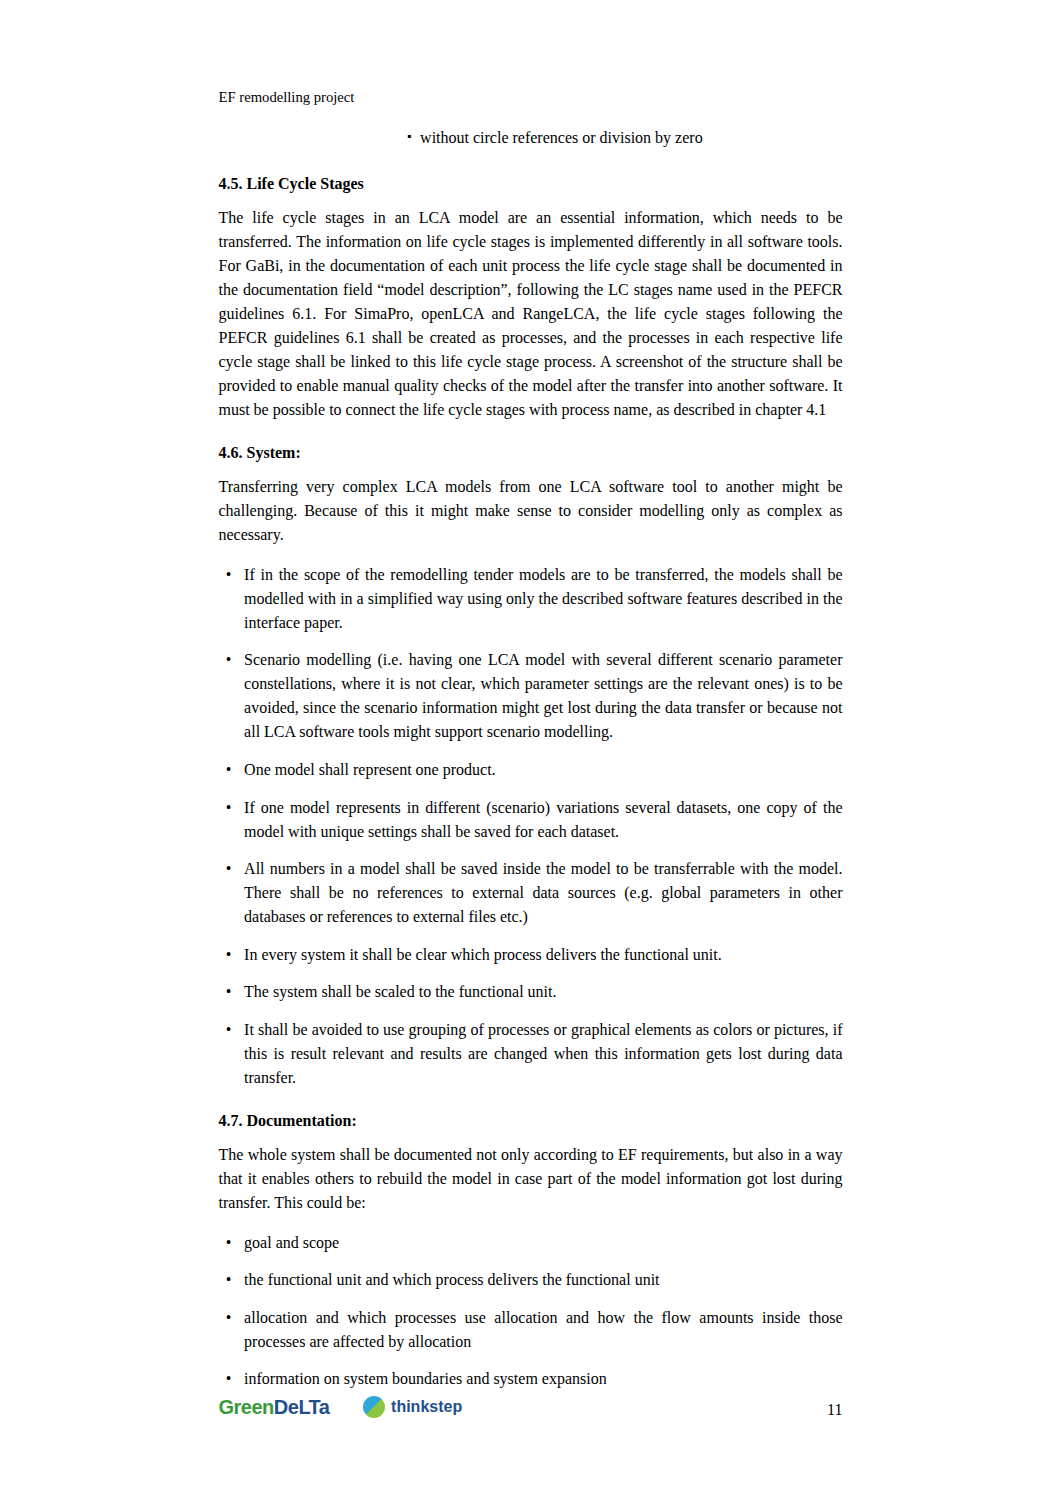EF remodelling project
▪without circle references or division by zero
4.5. Life Cycle Stages
The life cycle stages in an LCA model are an essential information, which needs to be transferred. The information on life cycle stages is implemented differently in all software tools. For GaBi, in the documentation of each unit process the life cycle stage shall be documented in the documentation field “model description”, following the LC stages name used in the PEFCR guidelines 6.1. For SimaPro, openLCA and RangeLCA, the life cycle stages following the PEFCR guidelines 6.1 shall be created as processes, and the processes in each respective life cycle stage shall be linked to this life cycle stage process. A screenshot of the structure shall be provided to enable manual quality checks of the model after the transfer into another software. It must be possible to connect the life cycle stages with process name, as described in chapter 4.1
4.6. System:
Transferring very complex LCA models from one LCA software tool to another might be challenging. Because of this it might make sense to consider modelling only as complex as necessary.
If in the scope of the remodelling tender models are to be transferred, the models shall be modelled with in a simplified way using only the described software features described in the interface paper.
Scenario modelling (i.e. having one LCA model with several different scenario parameter constellations, where it is not clear, which parameter settings are the relevant ones) is to be avoided, since the scenario information might get lost during the data transfer or because not all LCA software tools might support scenario modelling.
One model shall represent one product.
If one model represents in different (scenario) variations several datasets, one copy of the model with unique settings shall be saved for each dataset.
All numbers in a model shall be saved inside the model to be transferrable with the model. There shall be no references to external data sources (e.g. global parameters in other databases or references to external files etc.)
In every system it shall be clear which process delivers the functional unit.
The system shall be scaled to the functional unit.
It shall be avoided to use grouping of processes or graphical elements as colors or pictures, if this is result relevant and results are changed when this information gets lost during data transfer.
4.7. Documentation:
The whole system shall be documented not only according to EF requirements, but also in a way that it enables others to rebuild the model in case part of the model information got lost during transfer. This could be:
goal and scope
the functional unit and which process delivers the functional unit
allocation and which processes use allocation and how the flow amounts inside those processes are affected by allocation
information on system boundaries and system expansion
Green DeLTa
thinkstep
11